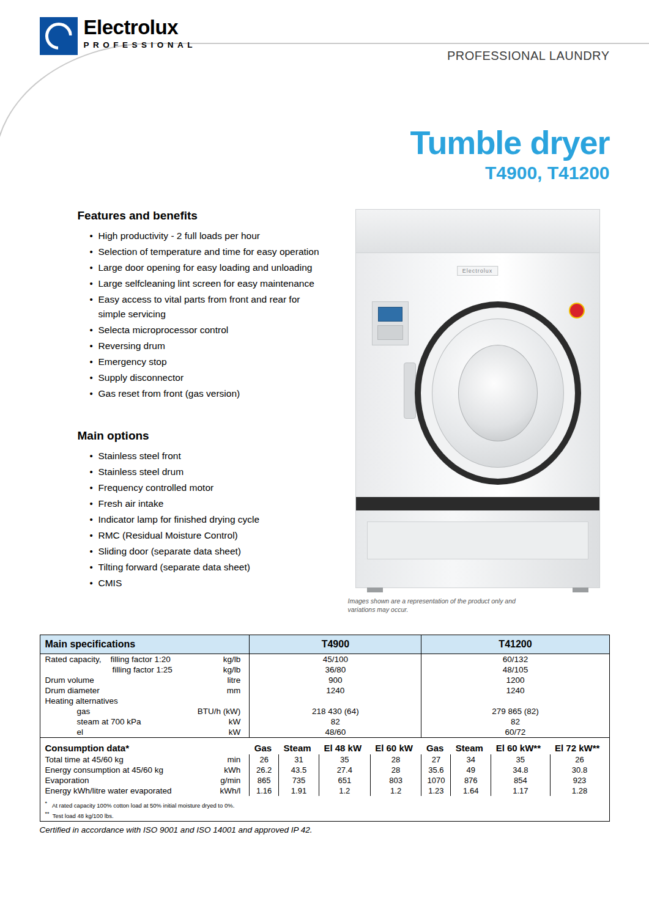Electrolux
PROFESSIONAL
PROFESSIONAL LAUNDRY
Tumble dryer
T4900, T41200
Features and benefits
High productivity - 2 full loads per hour
Selection of temperature and time for easy operation
Large door opening for easy loading and unloading
Large selfcleaning lint screen for easy maintenance
Easy access to vital parts from front and rear for simple servicing
Selecta microprocessor control
Reversing drum
Emergency stop
Supply disconnector
Gas reset from front (gas version)
Main options
Stainless steel front
Stainless steel drum
Frequency controlled motor
Fresh air intake
Indicator lamp for finished drying cycle
RMC (Residual Moisture Control)
Sliding door (separate data sheet)
Tilting forward (separate data sheet)
CMIS
Electrolux
Images shown are a representation of the product only and
variations may occur.
| Main specifications | T4900 | T41200 |
| Rated capacity, filling factor 1:20 | kg/lb | 45/100 | 60/132 |
| filling factor 1:25 | kg/lb | 36/80 | 48/105 |
| Drum volume | litre | 900 | 1200 |
| Drum diameter | mm | 1240 | 1240 |
| Heating alternatives | | | |
| gas | BTU/h (kW) | 218 430 (64) | 279 865 (82) |
| steam at 700 kPa | kW | 82 | 82 |
| el | kW | 48/60 | 60/72 |
| Consumption data* | Gas | Steam | El 48 kW | El 60 kW | Gas | Steam | El 60 kW** | El 72 kW** |
| Total time at 45/60 kg | min | 26 | 31 | 35 | 28 | 27 | 34 | 35 | 26 |
| Energy consumption at 45/60 kg | kWh | 26.2 | 43.5 | 27.4 | 28 | 35.6 | 49 | 34.8 | 30.8 |
| Evaporation | g/min | 865 | 735 | 651 | 803 | 1070 | 876 | 854 | 923 |
| Energy kWh/litre water evaporated | kWh/l | 1.16 | 1.91 | 1.2 | 1.2 | 1.23 | 1.64 | 1.17 | 1.28 |
| * At rated capacity 100% cotton load at 50% initial moisture dryed to 0%. ** Test load 48 kg/100 lbs. |
Certified in accordance with ISO 9001 and ISO 14001 and approved IP 42.